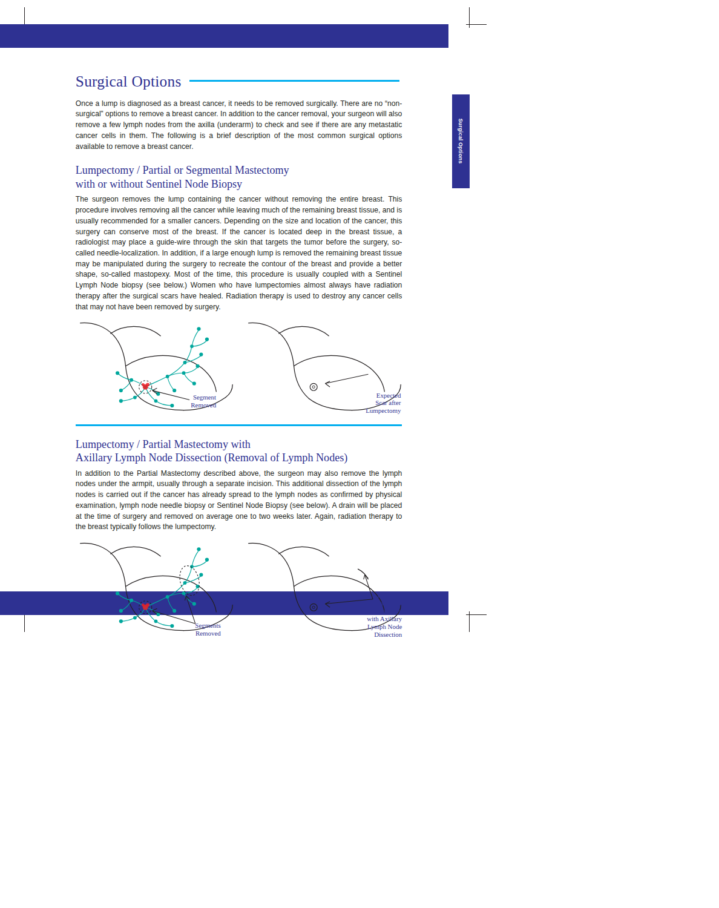Surgical Options
Surgical Options
Once a lump is diagnosed as a breast cancer, it needs to be removed surgically. There are no “non-surgical” options to remove a breast cancer. In addition to the cancer removal, your surgeon will also remove a few lymph nodes from the axilla (underarm) to check and see if there are any metastatic cancer cells in them. The following is a brief description of the most common surgical options available to remove a breast cancer.
Lumpectomy / Partial or Segmental Mastectomy
with or without Sentinel Node Biopsy
The surgeon removes the lump containing the cancer without removing the entire breast. This procedure involves removing all the cancer while leaving much of the remaining breast tissue, and is usually recommended for a smaller cancers. Depending on the size and location of the cancer, this surgery can conserve most of the breast. If the cancer is located deep in the breast tissue, a radiologist may place a guide-wire through the skin that targets the tumor before the surgery, so-called needle-localization. In addition, if a large enough lump is removed the remaining breast tissue may be manipulated during the surgery to recreate the contour of the breast and provide a better shape, so-called mastopexy. Most of the time, this procedure is usually coupled with a Sentinel Lymph Node biopsy (see below.) Women who have lumpectomies almost always have radiation therapy after the surgical scars have healed. Radiation therapy is used to destroy any cancer cells that may not have been removed by surgery.
Segment
Removed
Expected
Scar after
Lumpectomy
Lumpectomy / Partial Mastectomy with
Axillary Lymph Node Dissection (Removal of Lymph Nodes)
In addition to the Partial Mastectomy described above, the surgeon may also remove the lymph nodes under the armpit, usually through a separate incision. This additional dissection of the lymph nodes is carried out if the cancer has already spread to the lymph nodes as confirmed by physical examination, lymph node needle biopsy or Sentinel Node Biopsy (see below). A drain will be placed at the time of surgery and removed on average one to two weeks later. Again, radiation therapy to the breast typically follows the lumpectomy.
Segments
Removed
Expected
Scars after
Lumpectomy
with Axillary
Lymph Node
Dissection